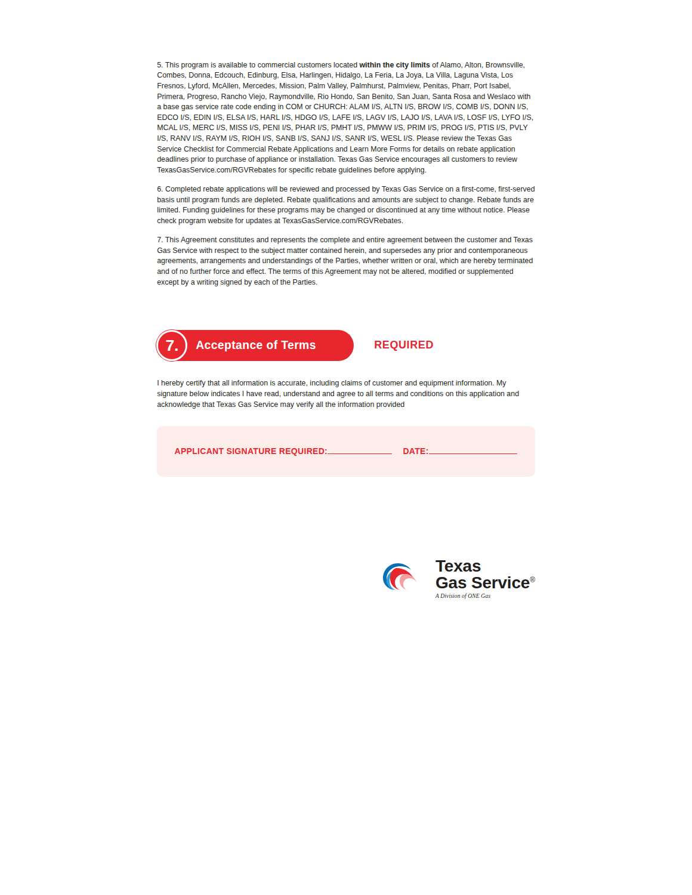5. This program is available to commercial customers located within the city limits of Alamo, Alton, Brownsville, Combes, Donna, Edcouch, Edinburg, Elsa, Harlingen, Hidalgo, La Feria, La Joya, La Villa, Laguna Vista, Los Fresnos, Lyford, McAllen, Mercedes, Mission, Palm Valley, Palmhurst, Palmview, Penitas, Pharr, Port Isabel, Primera, Progreso, Rancho Viejo, Raymondville, Rio Hondo, San Benito, San Juan, Santa Rosa and Weslaco with a base gas service rate code ending in COM or CHURCH: ALAM I/S, ALTN I/S, BROW I/S, COMB I/S, DONN I/S, EDCO I/S, EDIN I/S, ELSA I/S, HARL I/S, HDGO I/S, LAFE I/S, LAGV I/S, LAJO I/S, LAVA I/S, LOSF I/S, LYFO I/S, MCAL I/S, MERC I/S, MISS I/S, PENI I/S, PHAR I/S, PMHT I/S, PMWW I/S, PRIM I/S, PROG I/S, PTIS I/S, PVLY I/S, RANV I/S, RAYM I/S, RIOH I/S, SANB I/S, SANJ I/S, SANR I/S, WESL I/S. Please review the Texas Gas Service Checklist for Commercial Rebate Applications and Learn More Forms for details on rebate application deadlines prior to purchase of appliance or installation. Texas Gas Service encourages all customers to review TexasGasService.com/RGVRebates for specific rebate guidelines before applying.
6. Completed rebate applications will be reviewed and processed by Texas Gas Service on a first-come, first-served basis until program funds are depleted. Rebate qualifications and amounts are subject to change. Rebate funds are limited. Funding guidelines for these programs may be changed or discontinued at any time without notice. Please check program website for updates at TexasGasService.com/RGVRebates.
7. This Agreement constitutes and represents the complete and entire agreement between the customer and Texas Gas Service with respect to the subject matter contained herein, and supersedes any prior and contemporaneous agreements, arrangements and understandings of the Parties, whether written or oral, which are hereby terminated and of no further force and effect. The terms of this Agreement may not be altered, modified or supplemented except by a writing signed by each of the Parties.
7.
Acceptance of Terms
REQUIRED
I hereby certify that all information is accurate, including claims of customer and equipment information. My signature below indicates I have read, understand and agree to all terms and conditions on this application and acknowledge that Texas Gas Service may verify all the information provided
APPLICANT SIGNATURE REQUIRED: DATE:
Texas Gas Service® A Division of ONE Gas